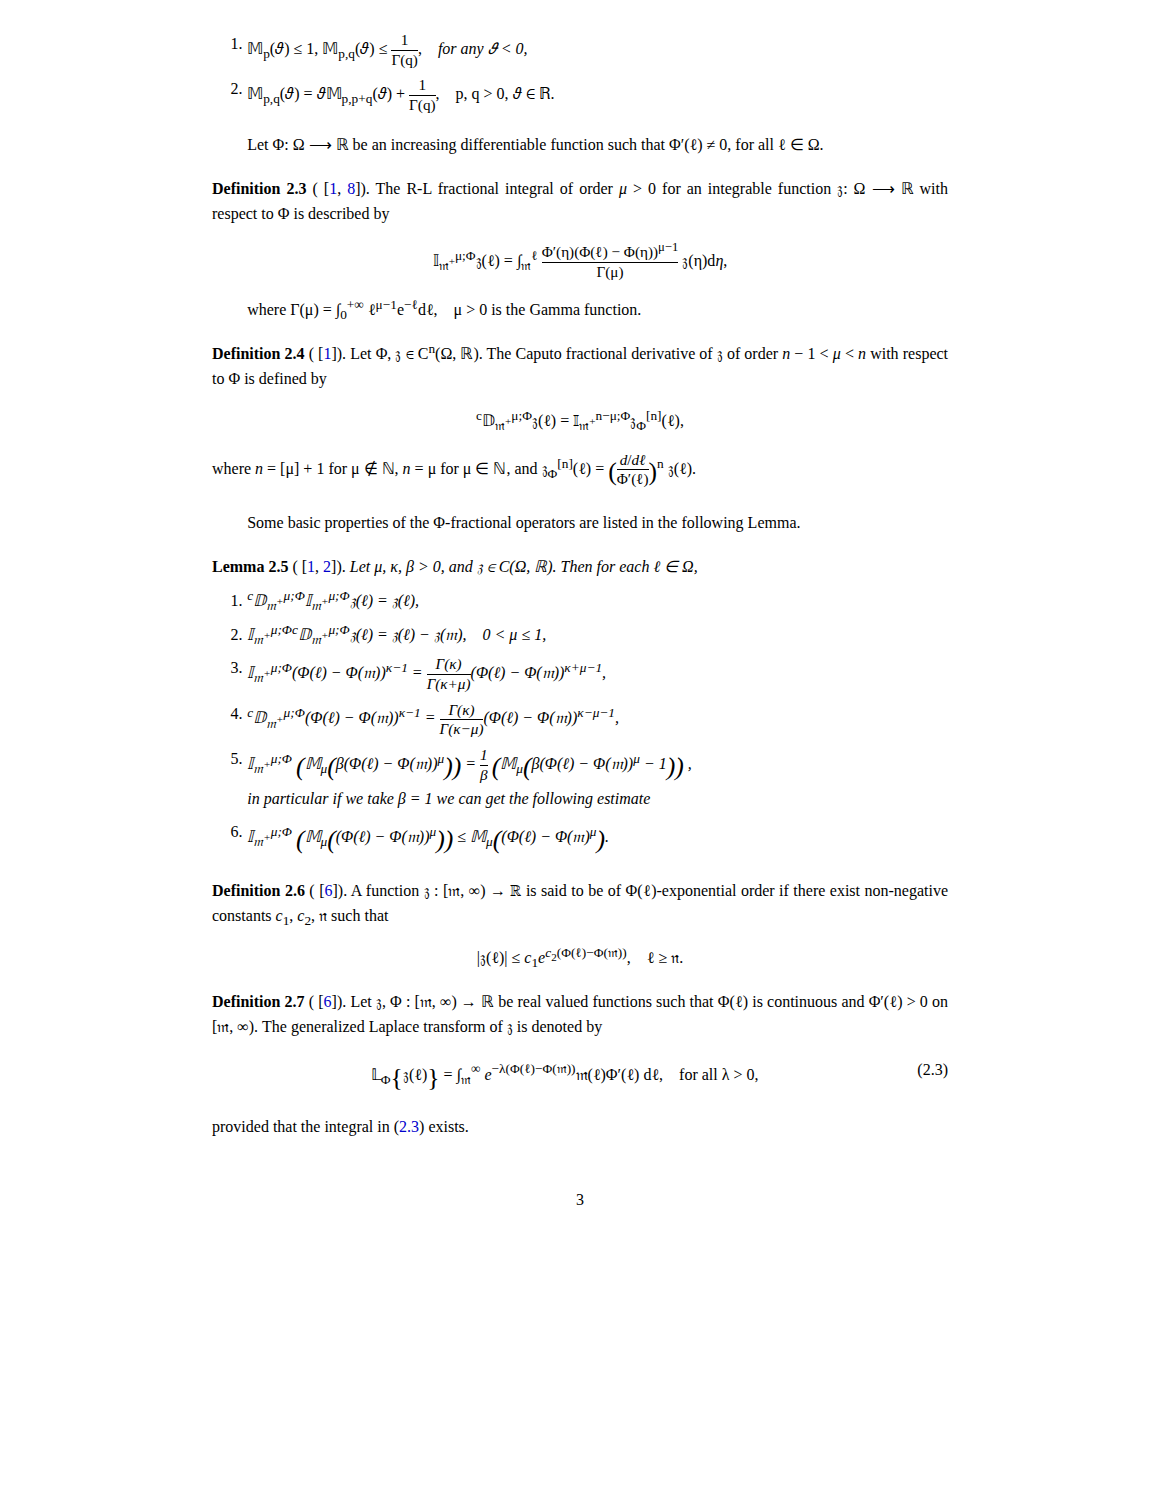1. 𝕄p(𝜗) ≤ 1, 𝕄p,q(𝜗) ≤ 1 Γ(q), for any 𝜗 < 0,
2. 𝕄p,q(𝜗) = 𝜗𝕄p,p+q(𝜗) + 1 Γ(q), p, q > 0, 𝜗 ∈ ℝ.
Let Φ: Ω ⟶ ℝ be an increasing differentiable function such that Φ′(ℓ) ≠ 0, for all ℓ ∈ Ω.
Definition 2.3 ( [1, 8]). The R-L fractional integral of order μ > 0 for an integrable function 𝔷: Ω ⟶ ℝ with respect to Φ is described by
𝕀𝔪+μ;Φ𝔷(ℓ) = ∫𝔪ℓ Φ′(η)(Φ(ℓ) − Φ(η))μ−1 Γ(μ) 𝔷(η)dη,
where Γ(μ) = ∫0+∞ ℓμ−1e−ℓdℓ, μ > 0 is the Gamma function.
Definition 2.4 ( [1]). Let Φ, 𝔷 ∈ Cn(Ω, ℝ). The Caputo fractional derivative of 𝔷 of order n − 1 < μ < n with respect to Φ is defined by
c𝔻𝔪+μ;Φ𝔷(ℓ) = 𝕀𝔪+n−μ;Φ𝔷Φ[n](ℓ),
where n = [μ] + 1 for μ ∉ ℕ, n = μ for μ ∈ ℕ, and 𝔷Φ[n](ℓ) = (d/dℓ Φ′(ℓ))n 𝔷(ℓ).
Some basic properties of the Φ-fractional operators are listed in the following Lemma.
Lemma 2.5 ( [1, 2]). Let μ, κ, β > 0, and 𝔷 ∈ C(Ω, ℝ). Then for each ℓ ∈ Ω,
1. c𝔻𝔪+μ;Φ𝕀𝔪+μ;Φ𝔷(ℓ) = 𝔷(ℓ),
2. 𝕀𝔪+μ;Φc𝔻𝔪+μ;Φ𝔷(ℓ) = 𝔷(ℓ) − 𝔷(𝔪), 0 < μ ≤ 1,
3. 𝕀𝔪+μ;Φ(Φ(ℓ) − Φ(𝔪))κ−1 = Γ(κ) Γ(κ+μ)(Φ(ℓ) − Φ(𝔪))κ+μ−1,
4. c𝔻𝔪+μ;Φ(Φ(ℓ) − Φ(𝔪))κ−1 = Γ(κ) Γ(κ−μ)(Φ(ℓ) − Φ(𝔪))κ−μ−1,
5. 𝕀𝔪+μ;Φ (𝕄μ(β(Φ(ℓ) − Φ(𝔪))μ)) = 1 β (𝕄μ(β(Φ(ℓ) − Φ(𝔪))μ − 1)) ,
in particular if we take β = 1 we can get the following estimate
6. 𝕀𝔪+μ;Φ (𝕄μ((Φ(ℓ) − Φ(𝔪))μ)) ≤ 𝕄μ((Φ(ℓ) − Φ(𝔪)μ).
Definition 2.6 ( [6]). A function 𝔷 : [𝔪, ∞) → ℝ is said to be of Φ(ℓ)-exponential order if there exist non-negative constants c1, c2, 𝔫 such that
|𝔷(ℓ)| ≤ c1ec2(Φ(ℓ)−Φ(𝔪)), ℓ ≥ 𝔫.
Definition 2.7 ( [6]). Let 𝔷, Φ : [𝔪, ∞) → ℝ be real valued functions such that Φ(ℓ) is continuous and Φ′(ℓ) > 0 on [𝔪, ∞). The generalized Laplace transform of 𝔷 is denoted by
𝕃Φ{𝔷(ℓ)} = ∫𝔪∞ e−λ(Φ(ℓ)−Φ(𝔪))𝔪(ℓ)Φ′(ℓ) dℓ, for all λ > 0, (2.3)
provided that the integral in (2.3) exists.
3